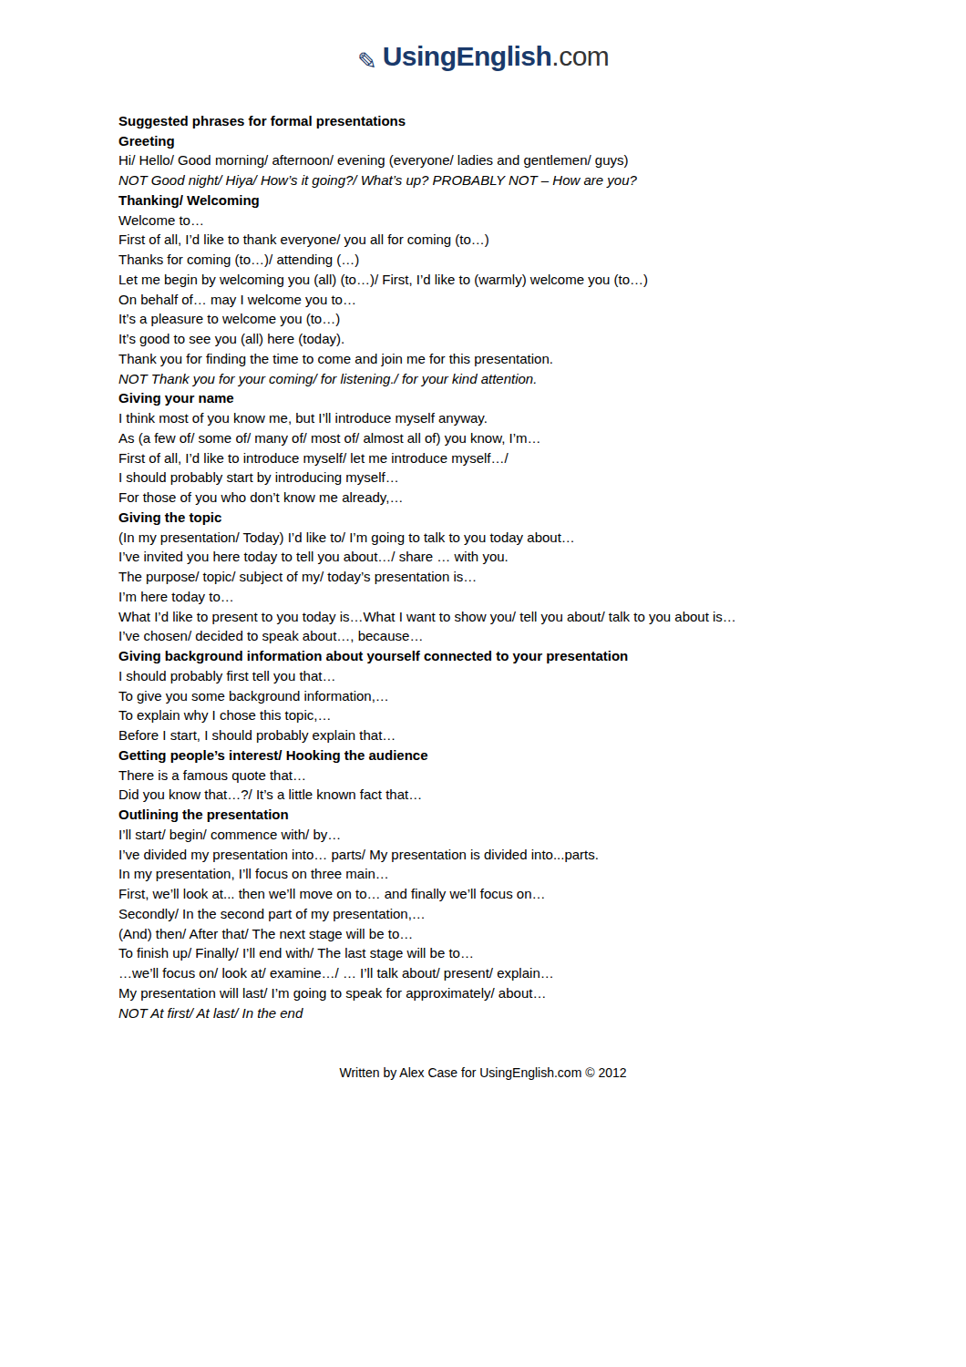✎Using English.com
Suggested phrases for formal presentations
Greeting
Hi/ Hello/ Good morning/ afternoon/ evening (everyone/ ladies and gentlemen/ guys)
NOT Good night/ Hiya/ How’s it going?/ What’s up? PROBABLY NOT – How are you?
Thanking/ Welcoming
Welcome to…
First of all, I’d like to thank everyone/ you all for coming (to…)
Thanks for coming (to…)/ attending (…)
Let me begin by welcoming you (all) (to…)/ First, I’d like to (warmly) welcome you (to…)
On behalf of… may I welcome you to…
It’s a pleasure to welcome you (to…)
It’s good to see you (all) here (today).
Thank you for finding the time to come and join me for this presentation.
NOT Thank you for your coming/ for listening./ for your kind attention.
Giving your name
I think most of you know me, but I’ll introduce myself anyway.
As (a few of/ some of/ many of/ most of/ almost all of) you know, I’m…
First of all, I’d like to introduce myself/ let me introduce myself…/
I should probably start by introducing myself…
For those of you who don’t know me already,…
Giving the topic
(In my presentation/ Today) I’d like to/ I’m going to talk to you today about…
I’ve invited you here today to tell you about…/ share … with you.
The purpose/ topic/ subject of my/ today’s presentation is…
I’m here today to…
What I’d like to present to you today is…What I want to show you/ tell you about/ talk to you about is…
I’ve chosen/ decided to speak about…, because…
Giving background information about yourself connected to your presentation
I should probably first tell you that…
To give you some background information,…
To explain why I chose this topic,…
Before I start, I should probably explain that…
Getting people’s interest/ Hooking the audience
There is a famous quote that…
Did you know that…?/ It’s a little known fact that…
Outlining the presentation
I’ll start/ begin/ commence with/ by…
I’ve divided my presentation into… parts/ My presentation is divided into...parts.
In my presentation, I’ll focus on three main…
First, we’ll look at... then we’ll move on to… and finally we’ll focus on…
Secondly/ In the second part of my presentation,…
(And) then/ After that/ The next stage will be to…
To finish up/ Finally/ I’ll end with/ The last stage will be to…
…we’ll focus on/ look at/ examine…/ … I’ll talk about/ present/ explain…
My presentation will last/ I’m going to speak for approximately/ about…
NOT At first/ At last/ In the end
Written by Alex Case for UsingEnglish.com © 2012